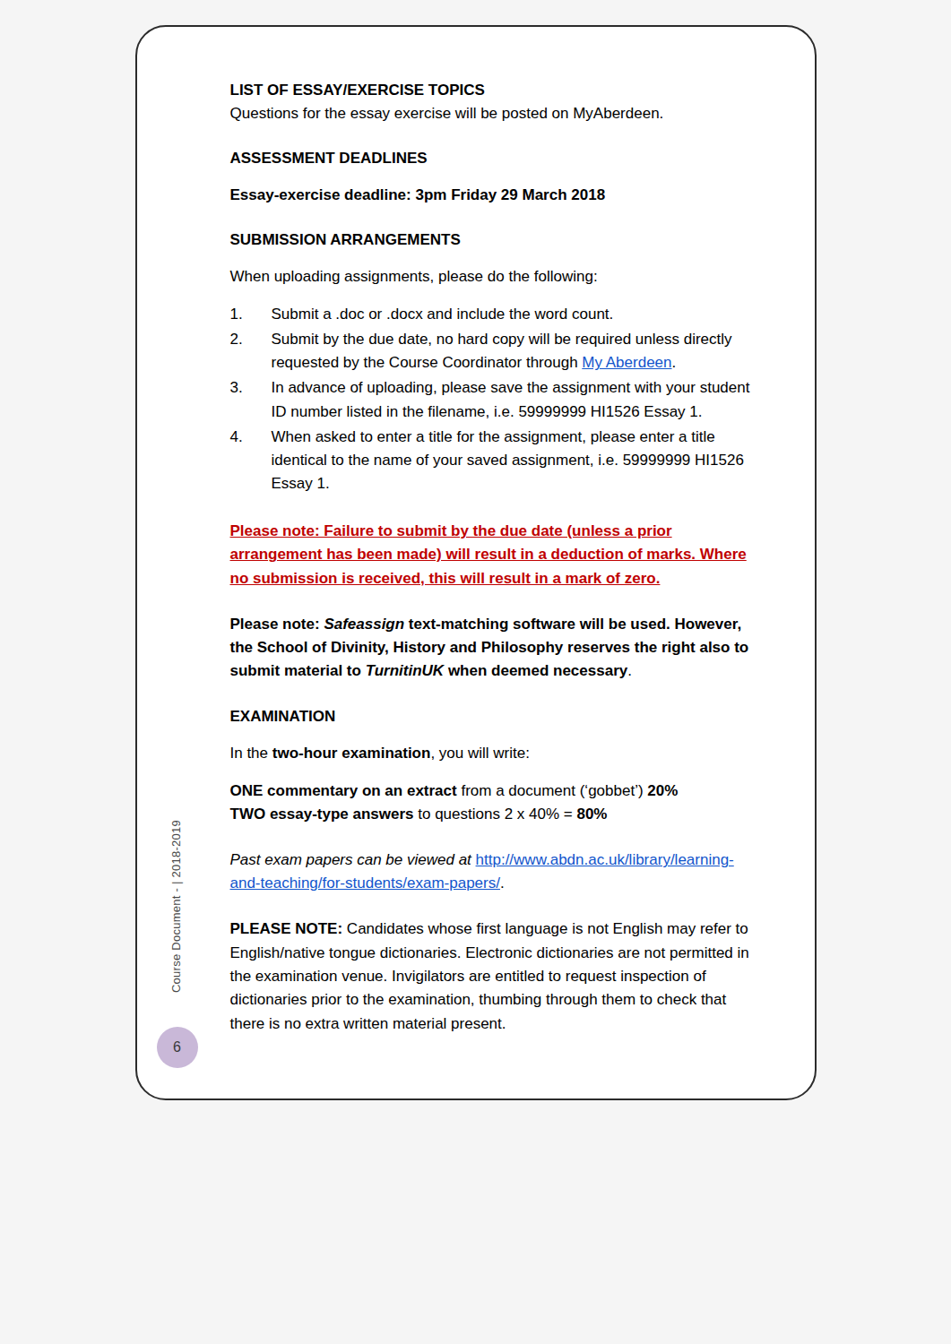Course Document - | 2018-2019
6
LIST OF ESSAY/EXERCISE TOPICS
Questions for the essay exercise will be posted on MyAberdeen.
ASSESSMENT DEADLINES
Essay-exercise deadline: 3pm Friday 29 March 2018
SUBMISSION ARRANGEMENTS
When uploading assignments, please do the following:
Submit a .doc or .docx and include the word count.
Submit by the due date, no hard copy will be required unless directly requested by the Course Coordinator through My Aberdeen.
In advance of uploading, please save the assignment with your student ID number listed in the filename, i.e. 59999999 HI1526 Essay 1.
When asked to enter a title for the assignment, please enter a title identical to the name of your saved assignment, i.e. 59999999 HI1526 Essay 1.
Please note: Failure to submit by the due date (unless a prior arrangement has been made) will result in a deduction of marks. Where no submission is received, this will result in a mark of zero.
Please note: Safeassign text-matching software will be used. However, the School of Divinity, History and Philosophy reserves the right also to submit material to TurnitinUK when deemed necessary.
EXAMINATION
In the two-hour examination, you will write:
ONE commentary on an extract from a document (‘gobbet’) 20%
TWO essay-type answers to questions 2 x 40% = 80%
Past exam papers can be viewed at http://www.abdn.ac.uk/library/learning-and-teaching/for-students/exam-papers/.
PLEASE NOTE: Candidates whose first language is not English may refer to English/native tongue dictionaries. Electronic dictionaries are not permitted in the examination venue. Invigilators are entitled to request inspection of dictionaries prior to the examination, thumbing through them to check that there is no extra written material present.